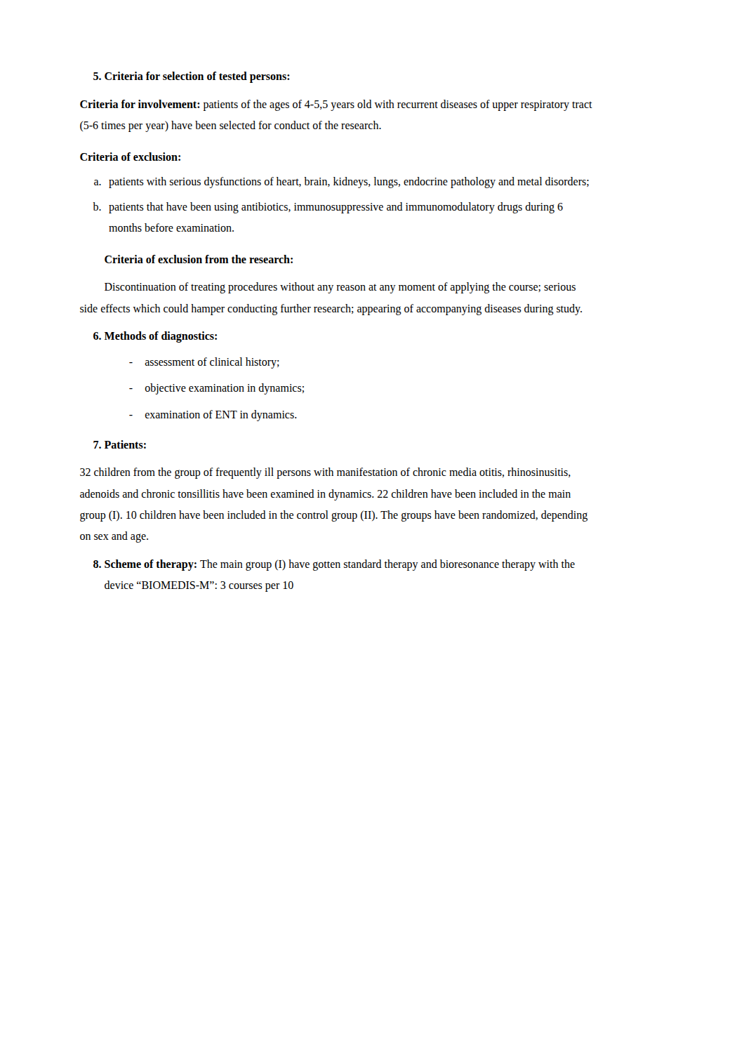Criteria for selection of tested persons:
Criteria for involvement: patients of the ages of 4-5,5 years old with recurrent diseases of upper respiratory tract (5-6 times per year) have been selected for conduct of the research.
Criteria of exclusion:
patients with serious dysfunctions of heart, brain, kidneys, lungs, endocrine pathology and metal disorders;
patients that have been using antibiotics, immunosuppressive and immunomodulatory drugs during 6 months before examination.
Criteria of exclusion from the research:
Discontinuation of treating procedures without any reason at any moment of applying the course; serious side effects which could hamper conducting further research; appearing of accompanying diseases during study.
Methods of diagnostics:
assessment of clinical history;
objective examination in dynamics;
examination of ENT in dynamics.
Patients:
32 children from the group of frequently ill persons with manifestation of chronic media otitis, rhinosinusitis, adenoids and chronic tonsillitis have been examined in dynamics. 22 children have been included in the main group (I). 10 children have been included in the control group (II). The groups have been randomized, depending on sex and age.
Scheme of therapy: The main group (I) have gotten standard therapy and bioresonance therapy with the device “BIOMEDIS-M”: 3 courses per 10